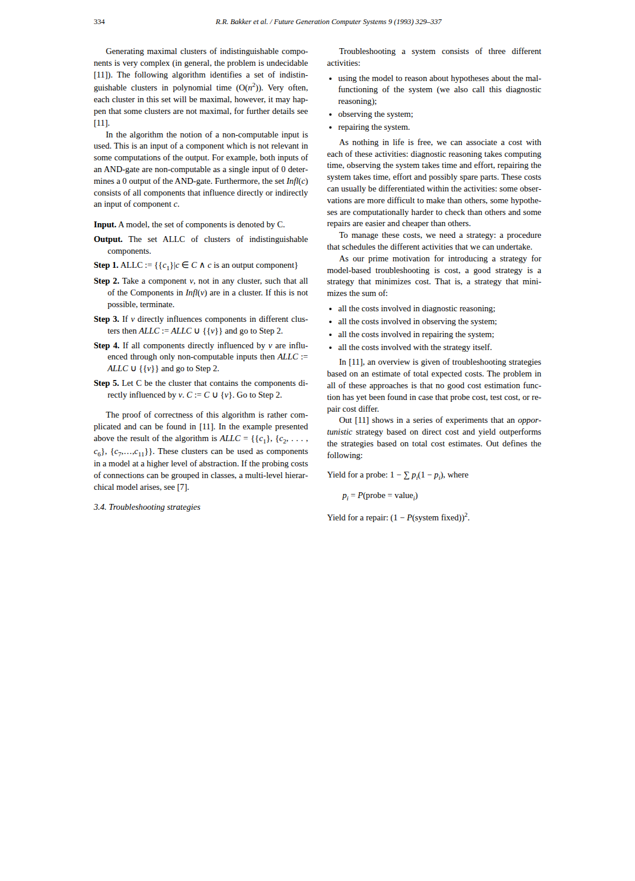334 R.R. Bakker et al. / Future Generation Computer Systems 9 (1993) 329–337
Generating maximal clusters of indistinguishable components is very complex (in general, the problem is undecidable [11]). The following algorithm identifies a set of indistinguishable clusters in polynomial time (O(n2)). Very often, each cluster in this set will be maximal, however, it may happen that some clusters are not maximal, for further details see [11].
In the algorithm the notion of a non-computable input is used. This is an input of a component which is not relevant in some computations of the output. For example, both inputs of an AND-gate are non-computable as a single input of 0 determines a 0 output of the AND-gate. Furthermore, the set Infl(c) consists of all components that influence directly or indirectly an input of component c.
Input. A model, the set of components is denoted by C.
Output. The set ALLC of clusters of indistinguishable components.
Step 1. ALLC := {{c1}|c ∈ C ∧ c is an output component}
Step 2. Take a component v, not in any cluster, such that all of the Components in Infl(v) are in a cluster. If this is not possible, terminate.
Step 3. If v directly influences components in different clusters then ALLC := ALLC ∪ {{v}} and go to Step 2.
Step 4. If all components directly influenced by v are influenced through only non-computable inputs then ALLC := ALLC ∪ {{v}} and go to Step 2.
Step 5. Let C be the cluster that contains the components directly influenced by v. C := C ∪ {v}. Go to Step 2.
The proof of correctness of this algorithm is rather complicated and can be found in [11]. In the example presented above the result of the algorithm is ALLC = {{c1}, {c2, . . . , c6}, {c7,…,c11}}. These clusters can be used as components in a model at a higher level of abstraction. If the probing costs of connections can be grouped in classes, a multi-level hierarchical model arises, see [7].
3.4. Troubleshooting strategies
Troubleshooting a system consists of three different activities:
using the model to reason about hypotheses about the malfunctioning of the system (we also call this diagnostic reasoning);
observing the system;
repairing the system.
As nothing in life is free, we can associate a cost with each of these activities: diagnostic reasoning takes computing time, observing the system takes time and effort, repairing the system takes time, effort and possibly spare parts. These costs can usually be differentiated within the activities: some observations are more difficult to make than others, some hypotheses are computationally harder to check than others and some repairs are easier and cheaper than others.
To manage these costs, we need a strategy: a procedure that schedules the different activities that we can undertake.
As our prime motivation for introducing a strategy for model-based troubleshooting is cost, a good strategy is a strategy that minimizes cost. That is, a strategy that minimizes the sum of:
all the costs involved in diagnostic reasoning;
all the costs involved in observing the system;
all the costs involved in repairing the system;
all the costs involved with the strategy itself.
In [11], an overview is given of troubleshooting strategies based on an estimate of total expected costs. The problem in all of these approaches is that no good cost estimation function has yet been found in case that probe cost, test cost, or repair cost differ.
Out [11] shows in a series of experiments that an opportunistic strategy based on direct cost and yield outperforms the strategies based on total cost estimates. Out defines the following:
Yield for a probe: 1 − ∑ pi(1 − pi), where
pi = P(probe = valuei)
Yield for a repair: (1 − P(system fixed))2.